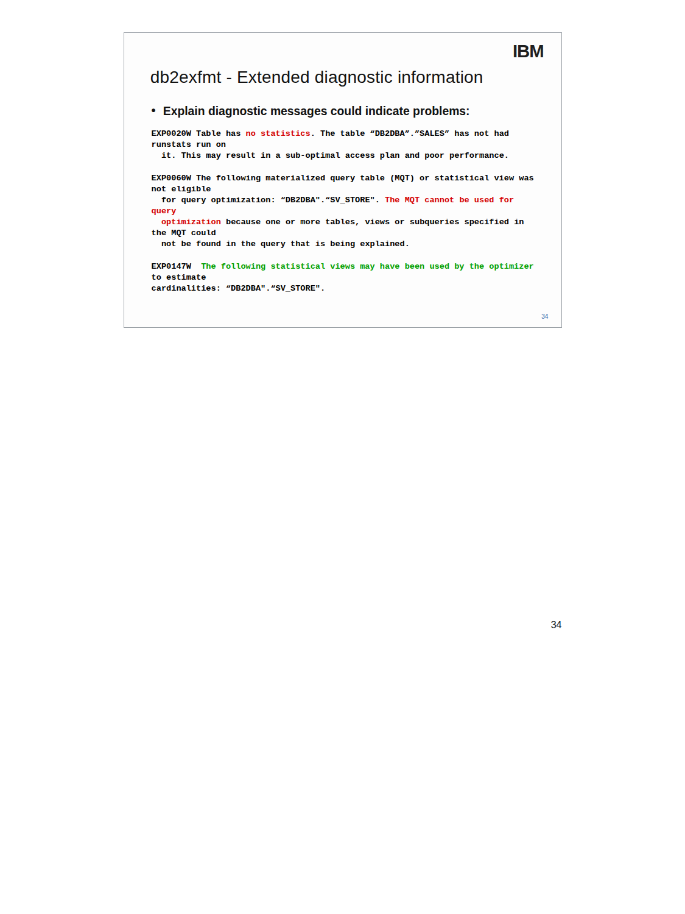IBM
db2exfmt - Extended diagnostic information
Explain diagnostic messages could indicate problems:
EXP0020W Table has no statistics. The table “DB2DBA”.”SALES” has not had runstats run on
  it. This may result in a sub-optimal access plan and poor performance.
EXP0060W The following materialized query table (MQT) or statistical view was not eligible
  for query optimization: “DB2DBA".“SV_STORE". The MQT cannot be used for query
  optimization because one or more tables, views or subqueries specified in the MQT could
  not be found in the query that is being explained.
EXP0147W  The following statistical views may have been used by the optimizer to estimate
cardinalities: “DB2DBA".“SV_STORE".
34
34